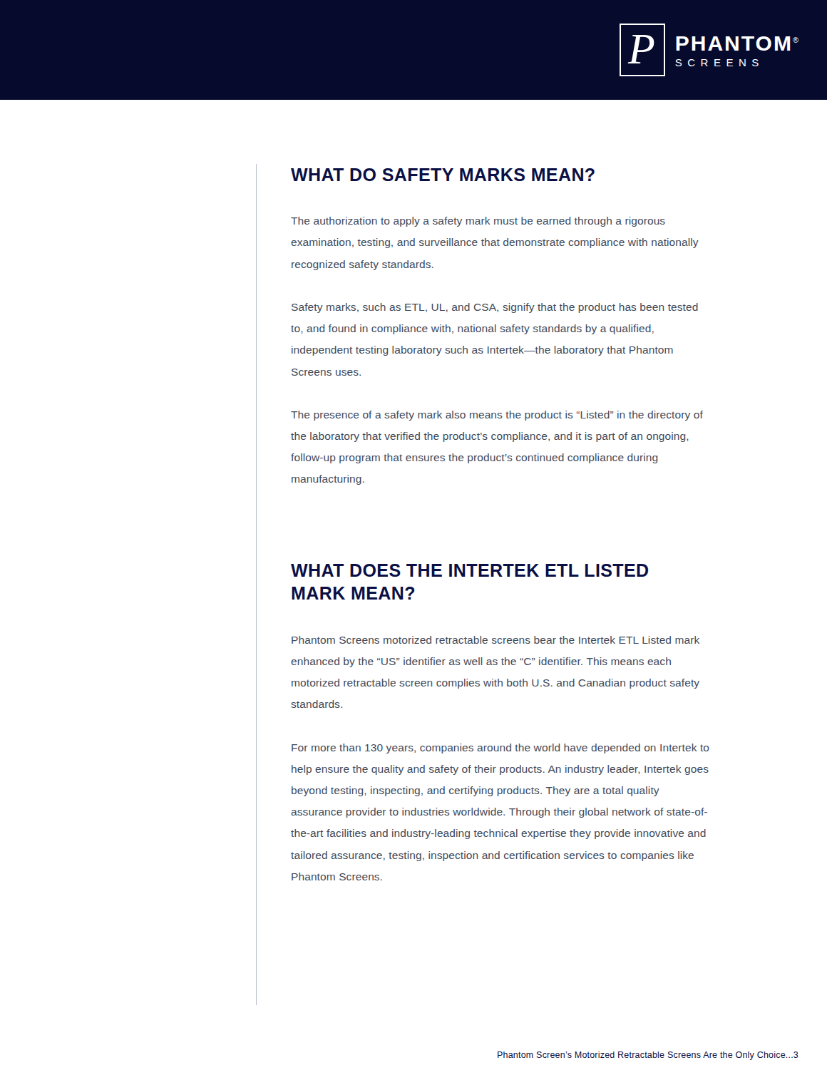P
PHANTOM® SCREENS
WHAT DO SAFETY MARKS MEAN?
The authorization to apply a safety mark must be earned through a rigorous examination, testing, and surveillance that demonstrate compliance with nationally recognized safety standards.
Safety marks, such as ETL, UL, and CSA, signify that the product has been tested to, and found in compliance with, national safety standards by a qualified, independent testing laboratory such as Intertek—the laboratory that Phantom Screens uses.
The presence of a safety mark also means the product is “Listed” in the directory of the laboratory that verified the product’s compliance, and it is part of an ongoing, follow-up program that ensures the product’s continued compliance during manufacturing.
WHAT DOES THE INTERTEK ETL LISTED
MARK MEAN?
Phantom Screens motorized retractable screens bear the Intertek ETL Listed mark enhanced by the “US” identifier as well as the “C” identifier. This means each motorized retractable screen complies with both U.S. and Canadian product safety standards.
For more than 130 years, companies around the world have depended on Intertek to help ensure the quality and safety of their products. An industry leader, Intertek goes beyond testing, inspecting, and certifying products. They are a total quality assurance provider to industries worldwide. Through their global network of state-of-the-art facilities and industry-leading technical expertise they provide innovative and tailored assurance, testing, inspection and certification services to companies like Phantom Screens.
Phantom Screen’s Motorized Retractable Screens Are the Only Choice...3